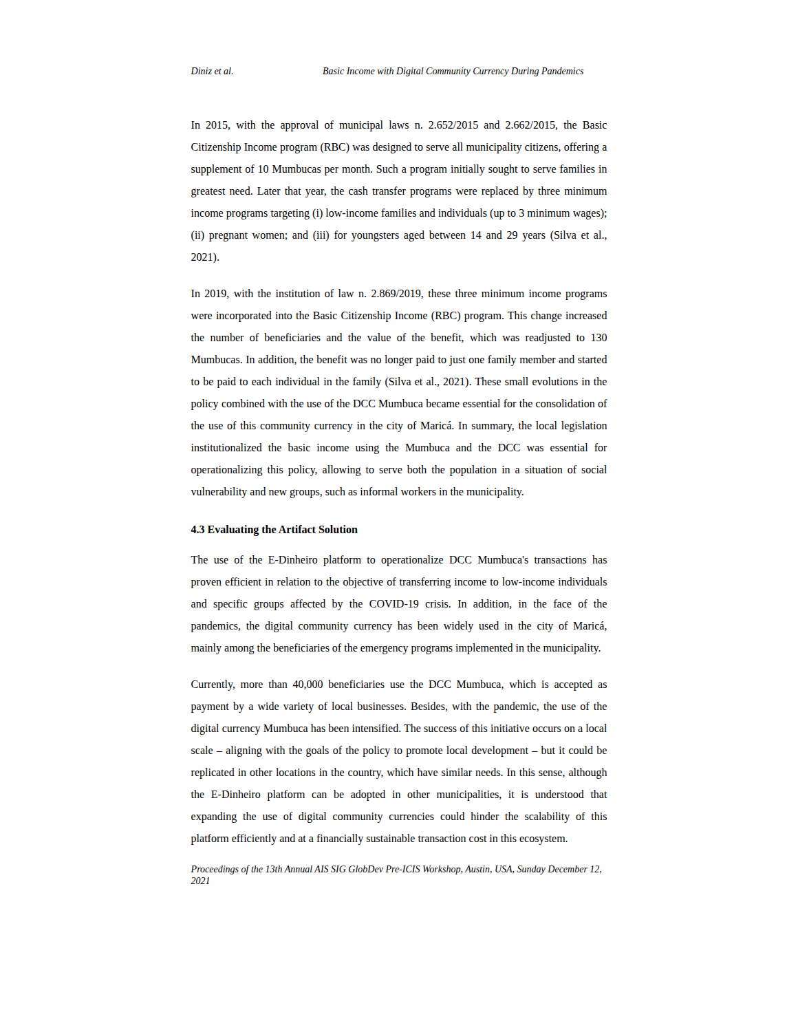Diniz et al. Basic Income with Digital Community Currency During Pandemics
In 2015, with the approval of municipal laws n. 2.652/2015 and 2.662/2015, the Basic Citizenship Income program (RBC) was designed to serve all municipality citizens, offering a supplement of 10 Mumbucas per month. Such a program initially sought to serve families in greatest need. Later that year, the cash transfer programs were replaced by three minimum income programs targeting (i) low-income families and individuals (up to 3 minimum wages); (ii) pregnant women; and (iii) for youngsters aged between 14 and 29 years (Silva et al., 2021).
In 2019, with the institution of law n. 2.869/2019, these three minimum income programs were incorporated into the Basic Citizenship Income (RBC) program. This change increased the number of beneficiaries and the value of the benefit, which was readjusted to 130 Mumbucas. In addition, the benefit was no longer paid to just one family member and started to be paid to each individual in the family (Silva et al., 2021). These small evolutions in the policy combined with the use of the DCC Mumbuca became essential for the consolidation of the use of this community currency in the city of Maricá. In summary, the local legislation institutionalized the basic income using the Mumbuca and the DCC was essential for operationalizing this policy, allowing to serve both the population in a situation of social vulnerability and new groups, such as informal workers in the municipality.
4.3 Evaluating the Artifact Solution
The use of the E-Dinheiro platform to operationalize DCC Mumbuca's transactions has proven efficient in relation to the objective of transferring income to low-income individuals and specific groups affected by the COVID-19 crisis. In addition, in the face of the pandemics, the digital community currency has been widely used in the city of Maricá, mainly among the beneficiaries of the emergency programs implemented in the municipality.
Currently, more than 40,000 beneficiaries use the DCC Mumbuca, which is accepted as payment by a wide variety of local businesses. Besides, with the pandemic, the use of the digital currency Mumbuca has been intensified. The success of this initiative occurs on a local scale – aligning with the goals of the policy to promote local development – but it could be replicated in other locations in the country, which have similar needs. In this sense, although the E-Dinheiro platform can be adopted in other municipalities, it is understood that expanding the use of digital community currencies could hinder the scalability of this platform efficiently and at a financially sustainable transaction cost in this ecosystem.
Proceedings of the 13th Annual AIS SIG GlobDev Pre-ICIS Workshop, Austin, USA, Sunday December 12, 2021